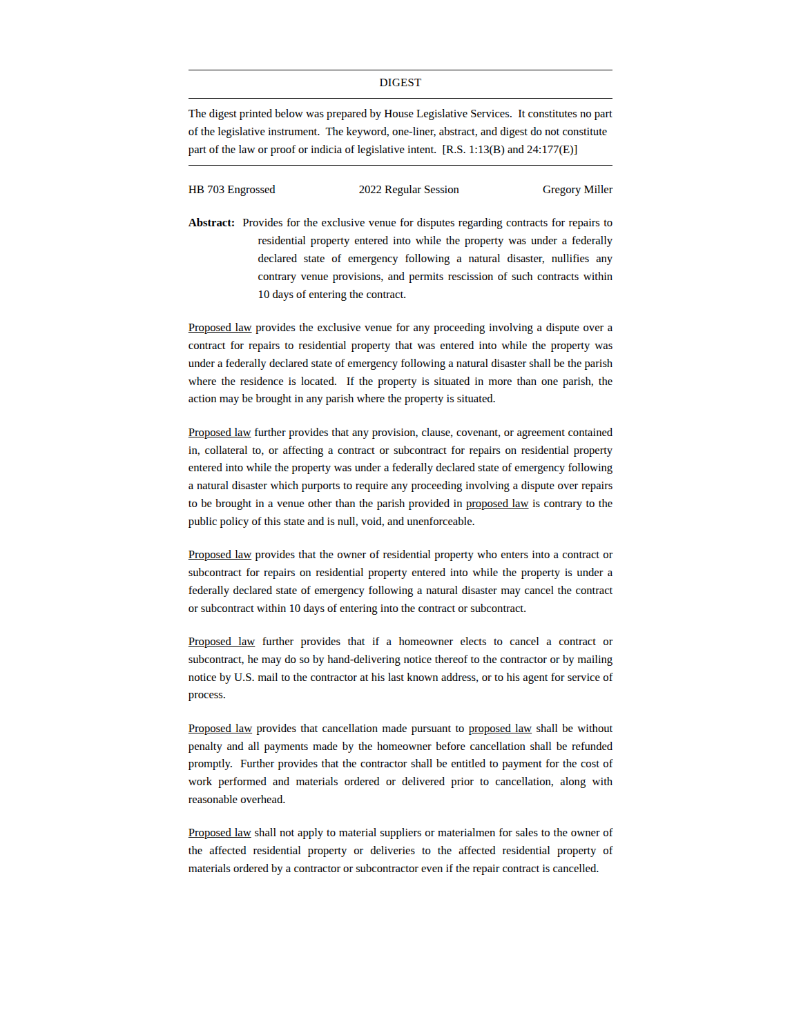DIGEST
The digest printed below was prepared by House Legislative Services. It constitutes no part of the legislative instrument. The keyword, one-liner, abstract, and digest do not constitute part of the law or proof or indicia of legislative intent. [R.S. 1:13(B) and 24:177(E)]
HB 703 Engrossed
2022 Regular Session
Gregory Miller
Abstract: Provides for the exclusive venue for disputes regarding contracts for repairs to residential property entered into while the property was under a federally declared state of emergency following a natural disaster, nullifies any contrary venue provisions, and permits rescission of such contracts within 10 days of entering the contract.
Proposed law provides the exclusive venue for any proceeding involving a dispute over a contract for repairs to residential property that was entered into while the property was under a federally declared state of emergency following a natural disaster shall be the parish where the residence is located. If the property is situated in more than one parish, the action may be brought in any parish where the property is situated.
Proposed law further provides that any provision, clause, covenant, or agreement contained in, collateral to, or affecting a contract or subcontract for repairs on residential property entered into while the property was under a federally declared state of emergency following a natural disaster which purports to require any proceeding involving a dispute over repairs to be brought in a venue other than the parish provided in proposed law is contrary to the public policy of this state and is null, void, and unenforceable.
Proposed law provides that the owner of residential property who enters into a contract or subcontract for repairs on residential property entered into while the property is under a federally declared state of emergency following a natural disaster may cancel the contract or subcontract within 10 days of entering into the contract or subcontract.
Proposed law further provides that if a homeowner elects to cancel a contract or subcontract, he may do so by hand-delivering notice thereof to the contractor or by mailing notice by U.S. mail to the contractor at his last known address, or to his agent for service of process.
Proposed law provides that cancellation made pursuant to proposed law shall be without penalty and all payments made by the homeowner before cancellation shall be refunded promptly. Further provides that the contractor shall be entitled to payment for the cost of work performed and materials ordered or delivered prior to cancellation, along with reasonable overhead.
Proposed law shall not apply to material suppliers or materialmen for sales to the owner of the affected residential property or deliveries to the affected residential property of materials ordered by a contractor or subcontractor even if the repair contract is cancelled.